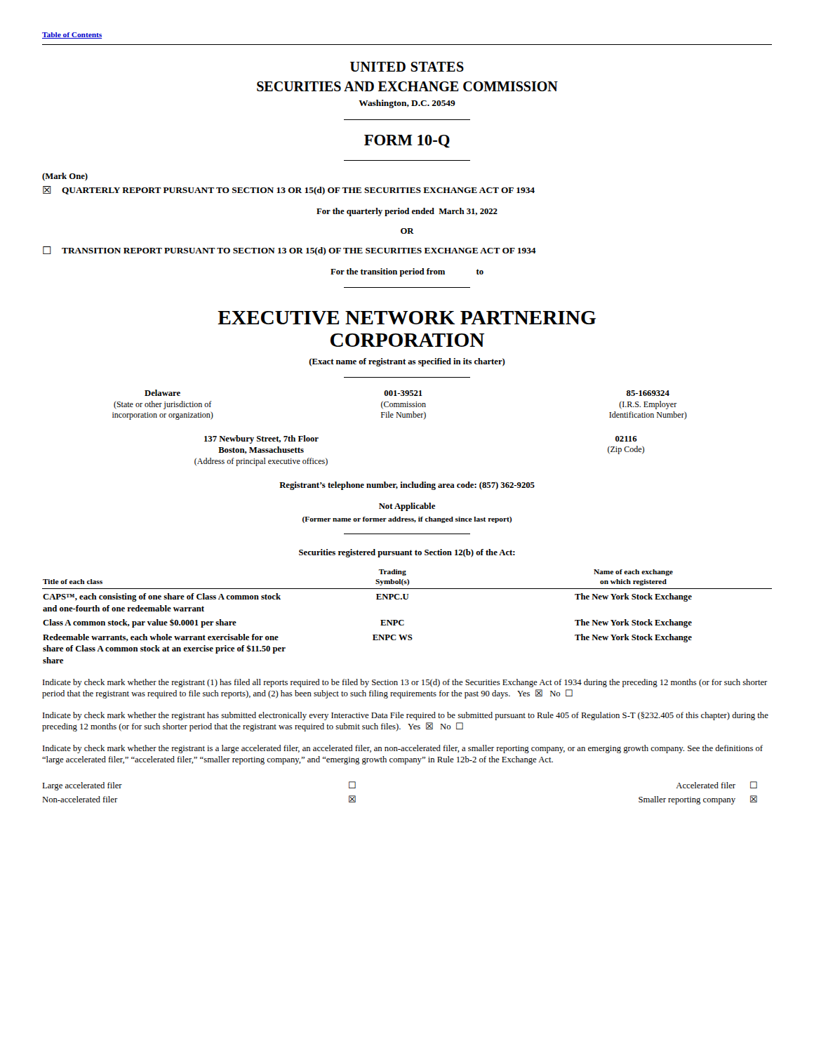Table of Contents
UNITED STATES
SECURITIES AND EXCHANGE COMMISSION
Washington, D.C. 20549
FORM 10-Q
(Mark One)
| ☒ | QUARTERLY REPORT PURSUANT TO SECTION 13 OR 15(d) OF THE SECURITIES EXCHANGE ACT OF 1934 |
For the quarterly period ended March 31, 2022
OR
| ☐ | TRANSITION REPORT PURSUANT TO SECTION 13 OR 15(d) OF THE SECURITIES EXCHANGE ACT OF 1934 |
For the transition period from to
EXECUTIVE NETWORK PARTNERING
CORPORATION
(Exact name of registrant as specified in its charter)
| Delaware | 001-39521 | 85-1669324 |
| (State or other jurisdiction of incorporation or organization) | (Commission File Number) | (I.R.S. Employer Identification Number) |
| 137 Newbury Street, 7th Floor Boston, Massachusetts (Address of principal executive offices) | 02116 (Zip Code) |
Registrant’s telephone number, including area code: (857) 362-9205
Not Applicable
(Former name or former address, if changed since last report)
Securities registered pursuant to Section 12(b) of the Act:
| Title of each class | Trading Symbol(s) | Name of each exchange on which registered |
| --- | --- | --- |
| CAPS™, each consisting of one share of Class A common stock and one-fourth of one redeemable warrant | ENPC.U | The New York Stock Exchange |
| Class A common stock, par value $0.0001 per share | ENPC | The New York Stock Exchange |
| Redeemable warrants, each whole warrant exercisable for one share of Class A common stock at an exercise price of $11.50 per share | ENPC WS | The New York Stock Exchange |
Indicate by check mark whether the registrant (1) has filed all reports required to be filed by Section 13 or 15(d) of the Securities Exchange Act of 1934 during the preceding 12 months (or for such shorter period that the registrant was required to file such reports), and (2) has been subject to such filing requirements for the past 90 days. Yes ☒ No ☐
Indicate by check mark whether the registrant has submitted electronically every Interactive Data File required to be submitted pursuant to Rule 405 of Regulation S-T (§232.405 of this chapter) during the preceding 12 months (or for such shorter period that the registrant was required to submit such files). Yes ☒ No ☐
Indicate by check mark whether the registrant is a large accelerated filer, an accelerated filer, an non-accelerated filer, a smaller reporting company, or an emerging growth company. See the definitions of “large accelerated filer,” “accelerated filer,” “smaller reporting company,” and “emerging growth company” in Rule 12b-2 of the Exchange Act.
| Large accelerated filer | ☐ | | Accelerated filer | ☐ |
| Non-accelerated filer | ☒ | | Smaller reporting company | ☒ |